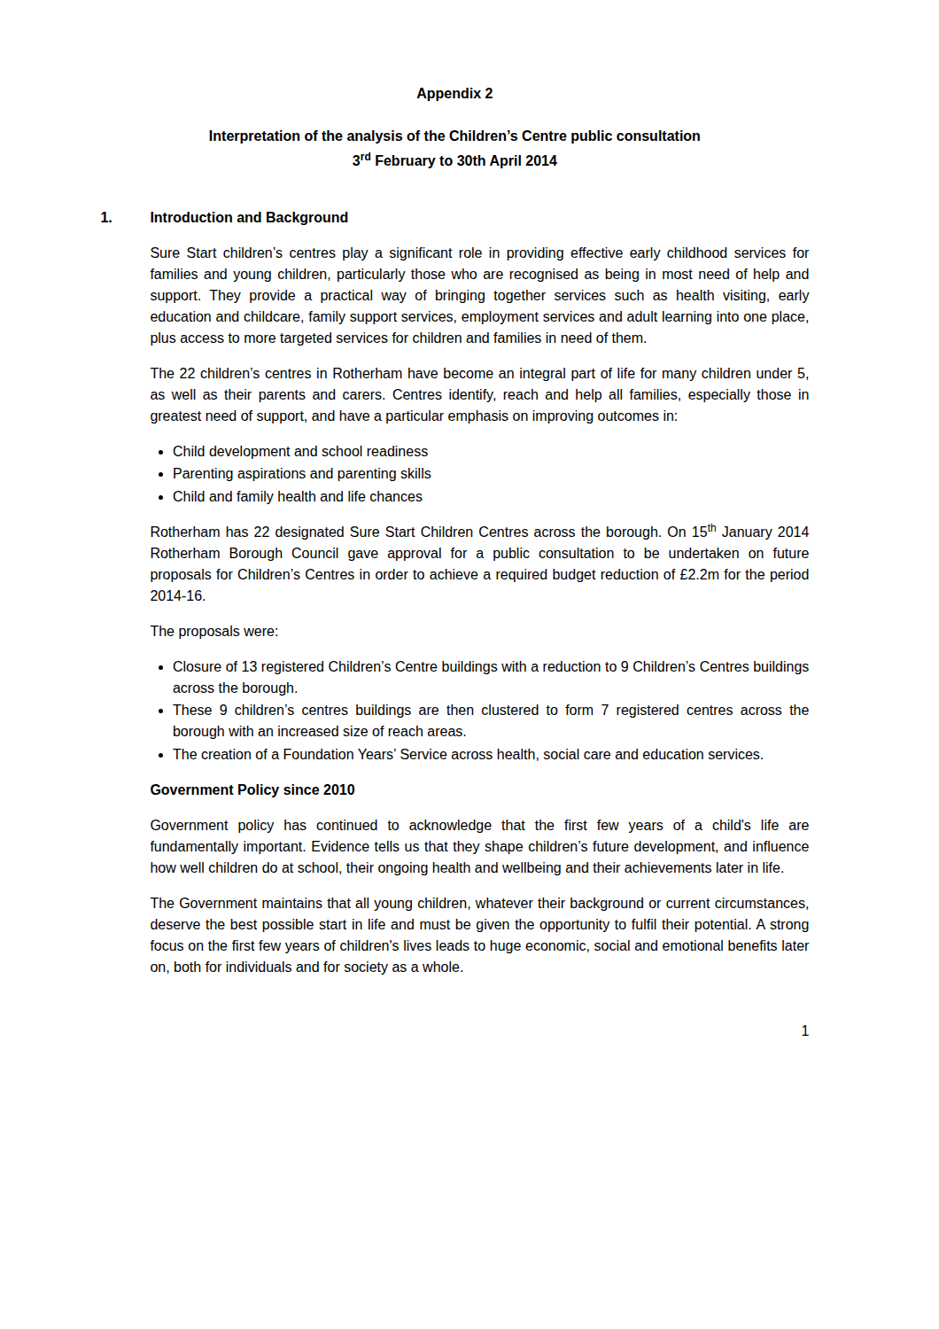Appendix 2
Interpretation of the analysis of the Children’s Centre public consultation
3rd February to 30th April 2014
1. Introduction and Background
Sure Start children’s centres play a significant role in providing effective early childhood services for families and young children, particularly those who are recognised as being in most need of help and support. They provide a practical way of bringing together services such as health visiting, early education and childcare, family support services, employment services and adult learning into one place, plus access to more targeted services for children and families in need of them.
The 22 children’s centres in Rotherham have become an integral part of life for many children under 5, as well as their parents and carers. Centres identify, reach and help all families, especially those in greatest need of support, and have a particular emphasis on improving outcomes in:
Child development and school readiness
Parenting aspirations and parenting skills
Child and family health and life chances
Rotherham has 22 designated Sure Start Children Centres across the borough. On 15th January 2014 Rotherham Borough Council gave approval for a public consultation to be undertaken on future proposals for Children’s Centres in order to achieve a required budget reduction of £2.2m for the period 2014-16.
The proposals were:
Closure of 13 registered Children’s Centre buildings with a reduction to 9 Children’s Centres buildings across the borough.
These 9 children’s centres buildings are then clustered to form 7 registered centres across the borough with an increased size of reach areas.
The creation of a Foundation Years’ Service across health, social care and education services.
Government Policy since 2010
Government policy has continued to acknowledge that the first few years of a child's life are fundamentally important. Evidence tells us that they shape children’s future development, and influence how well children do at school, their ongoing health and wellbeing and their achievements later in life.
The Government maintains that all young children, whatever their background or current circumstances, deserve the best possible start in life and must be given the opportunity to fulfil their potential. A strong focus on the first few years of children's lives leads to huge economic, social and emotional benefits later on, both for individuals and for society as a whole.
1